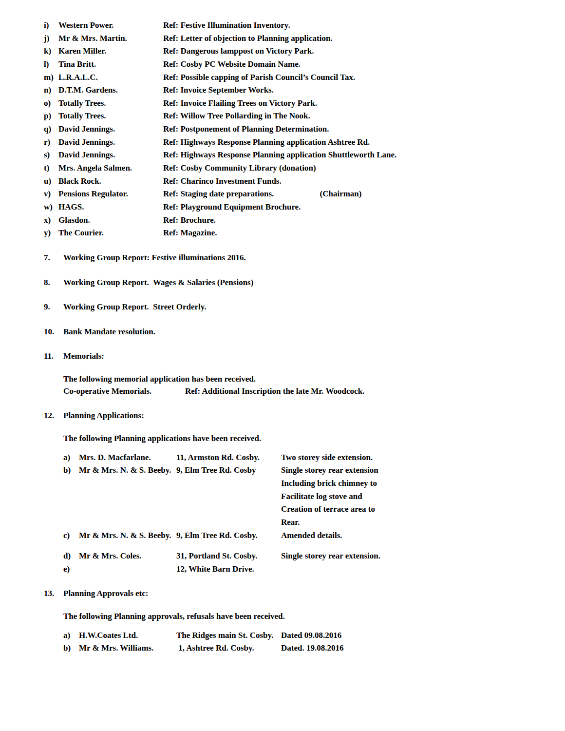i) Western Power. Ref: Festive Illumination Inventory.
j) Mr & Mrs. Martin. Ref: Letter of objection to Planning application.
k) Karen Miller. Ref: Dangerous lamppost on Victory Park.
l) Tina Britt. Ref: Cosby PC Website Domain Name.
m) L.R.A.L.C. Ref: Possible capping of Parish Council’s Council Tax.
n) D.T.M. Gardens. Ref: Invoice September Works.
o) Totally Trees. Ref: Invoice Flailing Trees on Victory Park.
p) Totally Trees. Ref: Willow Tree Pollarding in The Nook.
q) David Jennings. Ref: Postponement of Planning Determination.
r) David Jennings. Ref: Highways Response Planning application Ashtree Rd.
s) David Jennings. Ref: Highways Response Planning application Shuttleworth Lane.
t) Mrs. Angela Salmen. Ref: Cosby Community Library (donation)
u) Black Rock. Ref: Charinco Investment Funds.
v) Pensions Regulator. Ref: Staging date preparations. (Chairman)
w) HAGS. Ref: Playground Equipment Brochure.
x) Glasdon. Ref: Brochure.
y) The Courier. Ref: Magazine.
Working Group Report: Festive illuminations 2016.
Working Group Report. Wages & Salaries (Pensions)
Working Group Report. Street Orderly.
Bank Mandate resolution.
Memorials:
The following memorial application has been received.
Co-operative Memorials. Ref: Additional Inscription the late Mr. Woodcock.
Planning Applications:
The following Planning applications have been received.
a) Mrs. D. Macfarlane. 11, Armston Rd. Cosby. Two storey side extension.
b) Mr & Mrs. N. & S. Beeby. 9, Elm Tree Rd. Cosby Single storey rear extension
Including brick chimney to
Facilitate log stove and
Creation of terrace area to
Rear.
c) Mr & Mrs. N. & S. Beeby. 9, Elm Tree Rd. Cosby. Amended details.
d) Mr & Mrs. Coles. 31, Portland St. Cosby. Single storey rear extension.
e) 12, White Barn Drive.
Planning Approvals etc:
The following Planning approvals, refusals have been received.
a) H.W.Coates Ltd. The Ridges main St. Cosby. Dated 09.08.2016
b) Mr & Mrs. Williams. 1, Ashtree Rd. Cosby. Dated. 19.08.2016